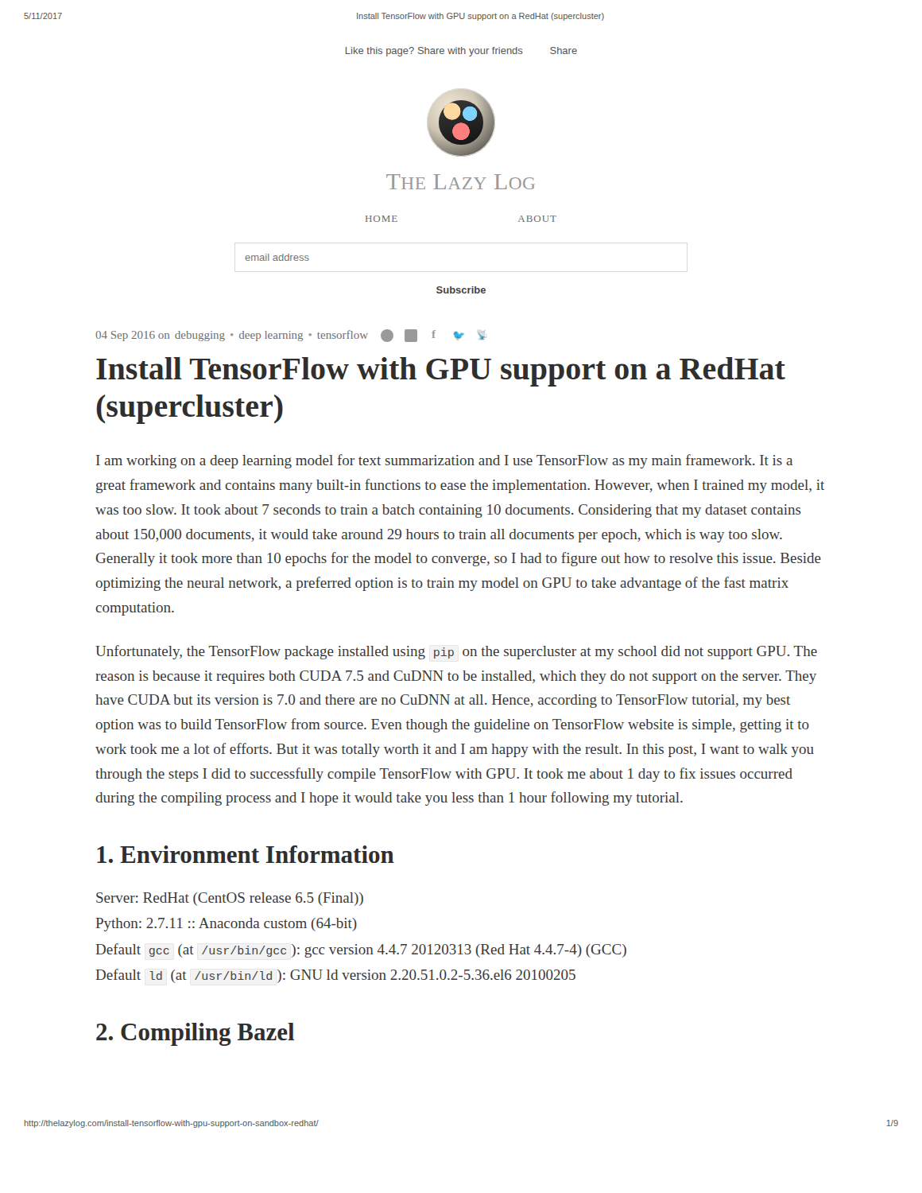5/11/2017
Install TensorFlow with GPU support on a RedHat (supercluster)
Like this page? Share with your friends Share
THE LAZY LOG
HOME ABOUT Subscribe
04 Sep 2016 on debugging • deep learning • tensorflow g in
Install TensorFlow with GPU support on a RedHat (supercluster)
I am working on a deep learning model for text summarization and I use TensorFlow as my main framework. It is a great framework and contains many built-in functions to ease the implementation. However, when I trained my model, it was too slow. It took about 7 seconds to train a batch containing 10 documents. Considering that my dataset contains about 150,000 documents, it would take around 29 hours to train all documents per epoch, which is way too slow. Generally it took more than 10 epochs for the model to converge, so I had to figure out how to resolve this issue. Beside optimizing the neural network, a preferred option is to train my model on GPU to take advantage of the fast matrix computation.
Unfortunately, the TensorFlow package installed using pip on the supercluster at my school did not support GPU. The reason is because it requires both CUDA 7.5 and CuDNN to be installed, which they do not support on the server. They have CUDA but its version is 7.0 and there are no CuDNN at all. Hence, according to TensorFlow tutorial, my best option was to build TensorFlow from source. Even though the guideline on TensorFlow website is simple, getting it to work took me a lot of efforts. But it was totally worth it and I am happy with the result. In this post, I want to walk you through the steps I did to successfully compile TensorFlow with GPU. It took me about 1 day to fix issues occurred during the compiling process and I hope it would take you less than 1 hour following my tutorial.
1. Environment Information
Server: RedHat (CentOS release 6.5 (Final))
Python: 2.7.11 :: Anaconda custom (64-bit)
Default gcc (at /usr/bin/gcc): gcc version 4.4.7 20120313 (Red Hat 4.4.7-4) (GCC)
Default ld (at /usr/bin/ld): GNU ld version 2.20.51.0.2-5.36.el6 20100205
2. Compiling Bazel
http://thelazylog.com/install-tensorflow-with-gpu-support-on-sandbox-redhat/ 1/9